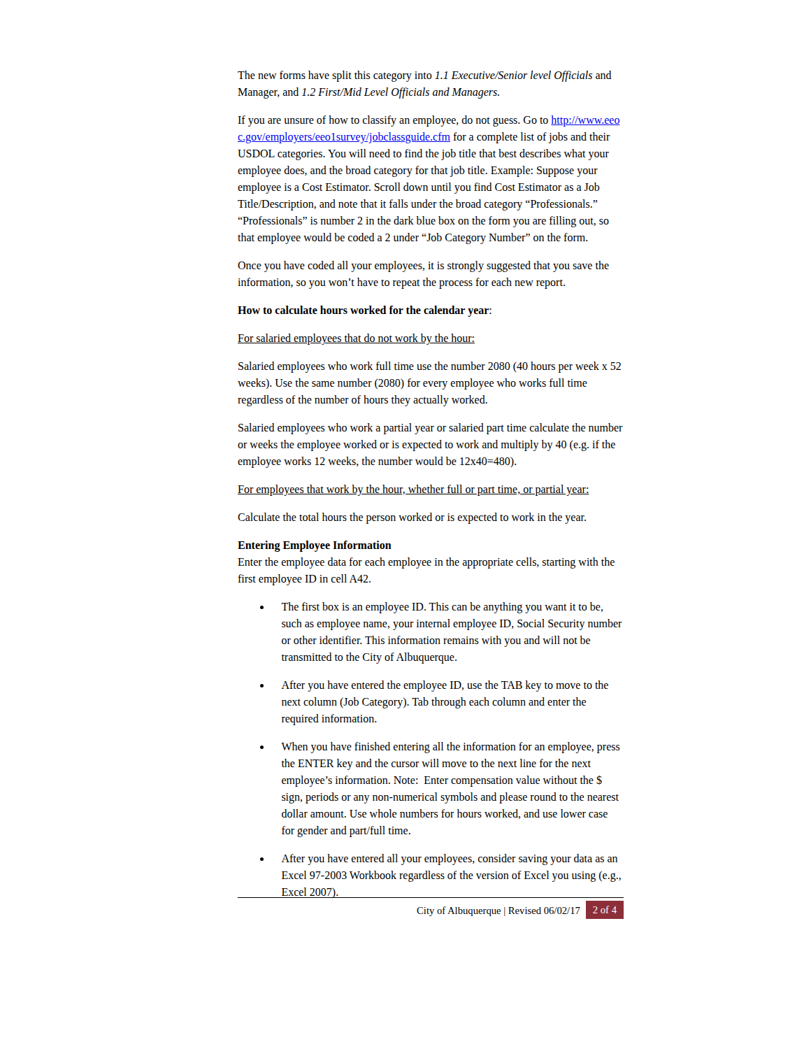The new forms have split this category into 1.1 Executive/Senior level Officials and Manager, and 1.2 First/Mid Level Officials and Managers.
If you are unsure of how to classify an employee, do not guess. Go to http://www.eeoc.gov/employers/eeo1survey/jobclassguide.cfm for a complete list of jobs and their USDOL categories. You will need to find the job title that best describes what your employee does, and the broad category for that job title. Example: Suppose your employee is a Cost Estimator. Scroll down until you find Cost Estimator as a Job Title/Description, and note that it falls under the broad category “Professionals.” “Professionals” is number 2 in the dark blue box on the form you are filling out, so that employee would be coded a 2 under “Job Category Number” on the form.
Once you have coded all your employees, it is strongly suggested that you save the information, so you won’t have to repeat the process for each new report.
How to calculate hours worked for the calendar year:
For salaried employees that do not work by the hour:
Salaried employees who work full time use the number 2080 (40 hours per week x 52 weeks). Use the same number (2080) for every employee who works full time regardless of the number of hours they actually worked.
Salaried employees who work a partial year or salaried part time calculate the number or weeks the employee worked or is expected to work and multiply by 40 (e.g. if the employee works 12 weeks, the number would be 12x40=480).
For employees that work by the hour, whether full or part time, or partial year:
Calculate the total hours the person worked or is expected to work in the year.
Entering Employee Information
Enter the employee data for each employee in the appropriate cells, starting with the first employee ID in cell A42.
The first box is an employee ID. This can be anything you want it to be, such as employee name, your internal employee ID, Social Security number or other identifier. This information remains with you and will not be transmitted to the City of Albuquerque.
After you have entered the employee ID, use the TAB key to move to the next column (Job Category). Tab through each column and enter the required information.
When you have finished entering all the information for an employee, press the ENTER key and the cursor will move to the next line for the next employee’s information. Note: Enter compensation value without the $ sign, periods or any non-numerical symbols and please round to the nearest dollar amount. Use whole numbers for hours worked, and use lower case for gender and part/full time.
After you have entered all your employees, consider saving your data as an Excel 97-2003 Workbook regardless of the version of Excel you using (e.g., Excel 2007).
City of Albuquerque | Revised 06/02/172 of 4